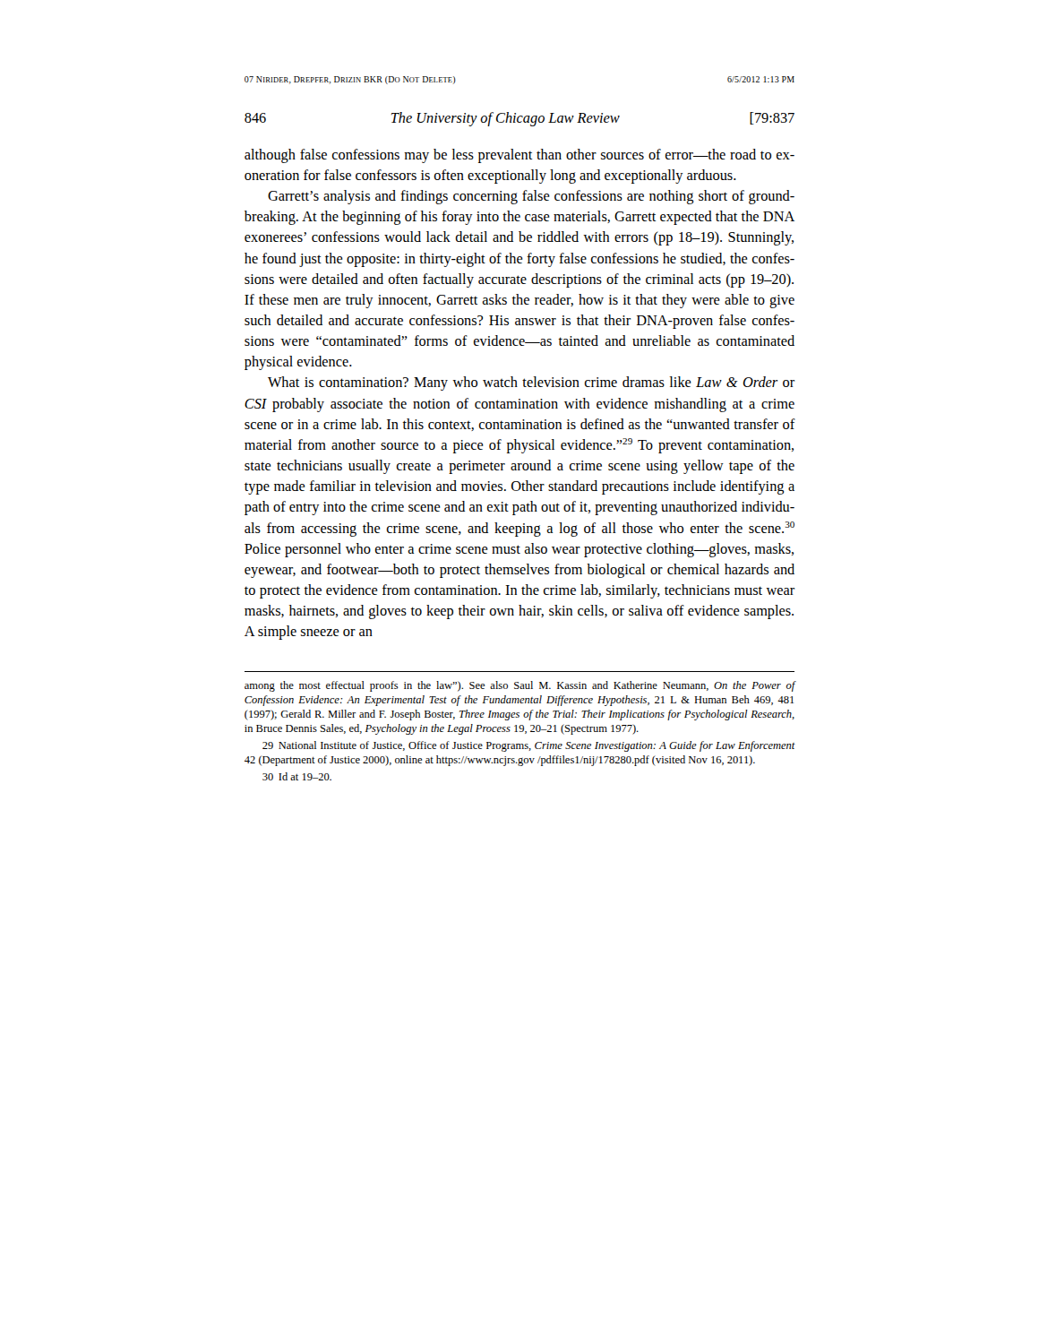07 NIRIDER, DREPFER, DRIZIN BKR (DO NOT DELETE) 6/5/2012 1:13 PM
846 The University of Chicago Law Review [79:837
although false confessions may be less prevalent than other sources of error—the road to exoneration for false confessors is often exceptionally long and exceptionally arduous.
Garrett’s analysis and findings concerning false confessions are nothing short of groundbreaking. At the beginning of his foray into the case materials, Garrett expected that the DNA exonerees’ confessions would lack detail and be riddled with errors (pp 18–19). Stunningly, he found just the opposite: in thirty-eight of the forty false confessions he studied, the confessions were detailed and often factually accurate descriptions of the criminal acts (pp 19–20). If these men are truly innocent, Garrett asks the reader, how is it that they were able to give such detailed and accurate confessions? His answer is that their DNA-proven false confessions were “contaminated” forms of evidence—as tainted and unreliable as contaminated physical evidence.
What is contamination? Many who watch television crime dramas like Law & Order or CSI probably associate the notion of contamination with evidence mishandling at a crime scene or in a crime lab. In this context, contamination is defined as the “unwanted transfer of material from another source to a piece of physical evidence.”29 To prevent contamination, state technicians usually create a perimeter around a crime scene using yellow tape of the type made familiar in television and movies. Other standard precautions include identifying a path of entry into the crime scene and an exit path out of it, preventing unauthorized individuals from accessing the crime scene, and keeping a log of all those who enter the scene.30 Police personnel who enter a crime scene must also wear protective clothing—gloves, masks, eyewear, and footwear—both to protect themselves from biological or chemical hazards and to protect the evidence from contamination. In the crime lab, similarly, technicians must wear masks, hairnets, and gloves to keep their own hair, skin cells, or saliva off evidence samples. A simple sneeze or an
among the most effectual proofs in the law”). See also Saul M. Kassin and Katherine Neumann, On the Power of Confession Evidence: An Experimental Test of the Fundamental Difference Hypothesis, 21 L & Human Beh 469, 481 (1997); Gerald R. Miller and F. Joseph Boster, Three Images of the Trial: Their Implications for Psychological Research, in Bruce Dennis Sales, ed, Psychology in the Legal Process 19, 20–21 (Spectrum 1977).
29 National Institute of Justice, Office of Justice Programs, Crime Scene Investigation: A Guide for Law Enforcement 42 (Department of Justice 2000), online at https://www.ncjrs.gov /pdffiles1/nij/178280.pdf (visited Nov 16, 2011).
30 Id at 19–20.